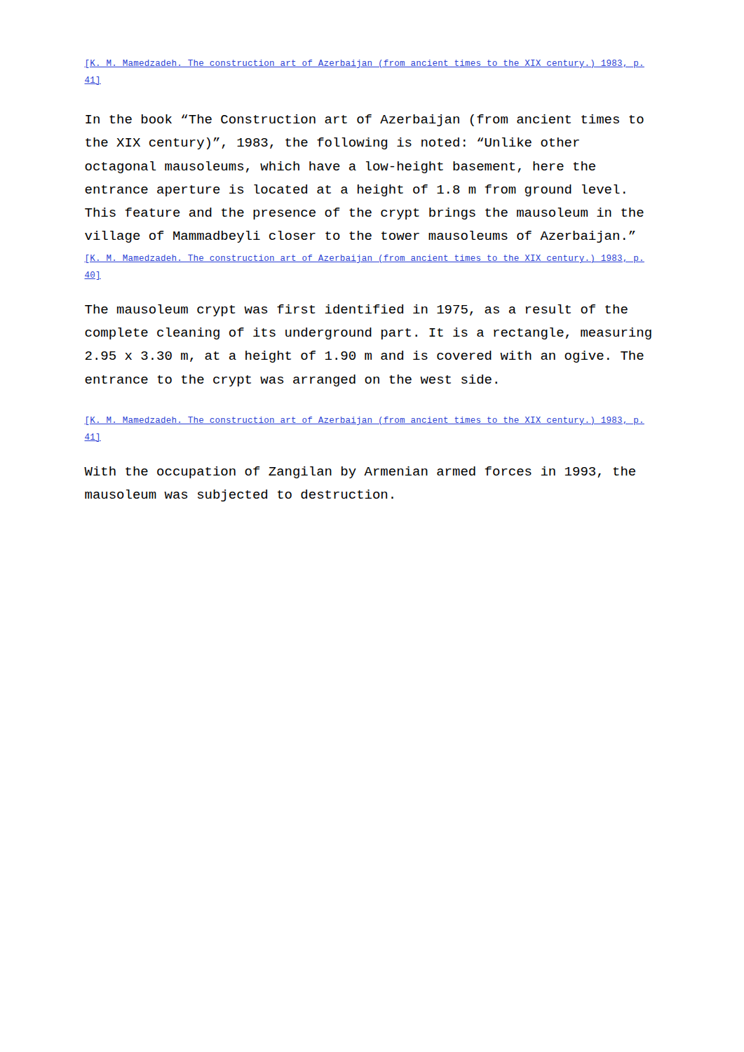[K. M. Mamedzadeh. The construction art of Azerbaijan (from ancient times to the XIX century.) 1983, p. 41]
In the book “The Construction art of Azerbaijan (from ancient times to the XIX century)”, 1983, the following is noted: “Unlike other octagonal mausoleums, which have a low-height basement, here the entrance aperture is located at a height of 1.8 m from ground level. This feature and the presence of the crypt brings the mausoleum in the village of Mammadbeyli closer to the tower mausoleums of Azerbaijan.”
[K. M. Mamedzadeh. The construction art of Azerbaijan (from ancient times to the XIX century.) 1983, p. 40]
The mausoleum crypt was first identified in 1975, as a result of the complete cleaning of its underground part. It is a rectangle, measuring 2.95 x 3.30 m, at a height of 1.90 m and is covered with an ogive. The entrance to the crypt was arranged on the west side.
[K. M. Mamedzadeh. The construction art of Azerbaijan (from ancient times to the XIX century.) 1983, p. 41]
With the occupation of Zangilan by Armenian armed forces in 1993, the mausoleum was subjected to destruction.